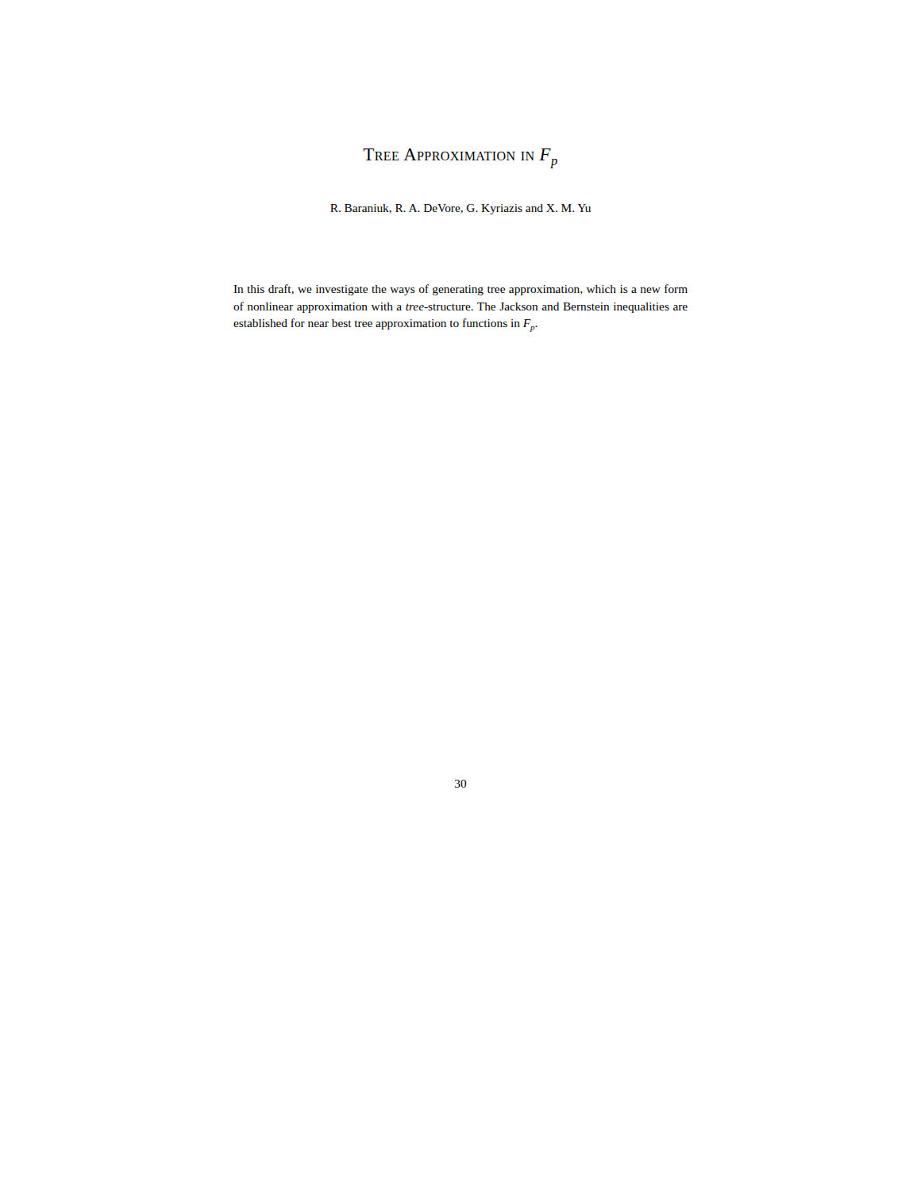Tree Approximation in Fp
R. Baraniuk, R. A. DeVore, G. Kyriazis and X. M. Yu
In this draft, we investigate the ways of generating tree approximation, which is a new form of nonlinear approximation with a tree-structure. The Jackson and Bernstein inequalities are established for near best tree approximation to functions in Fp.
30